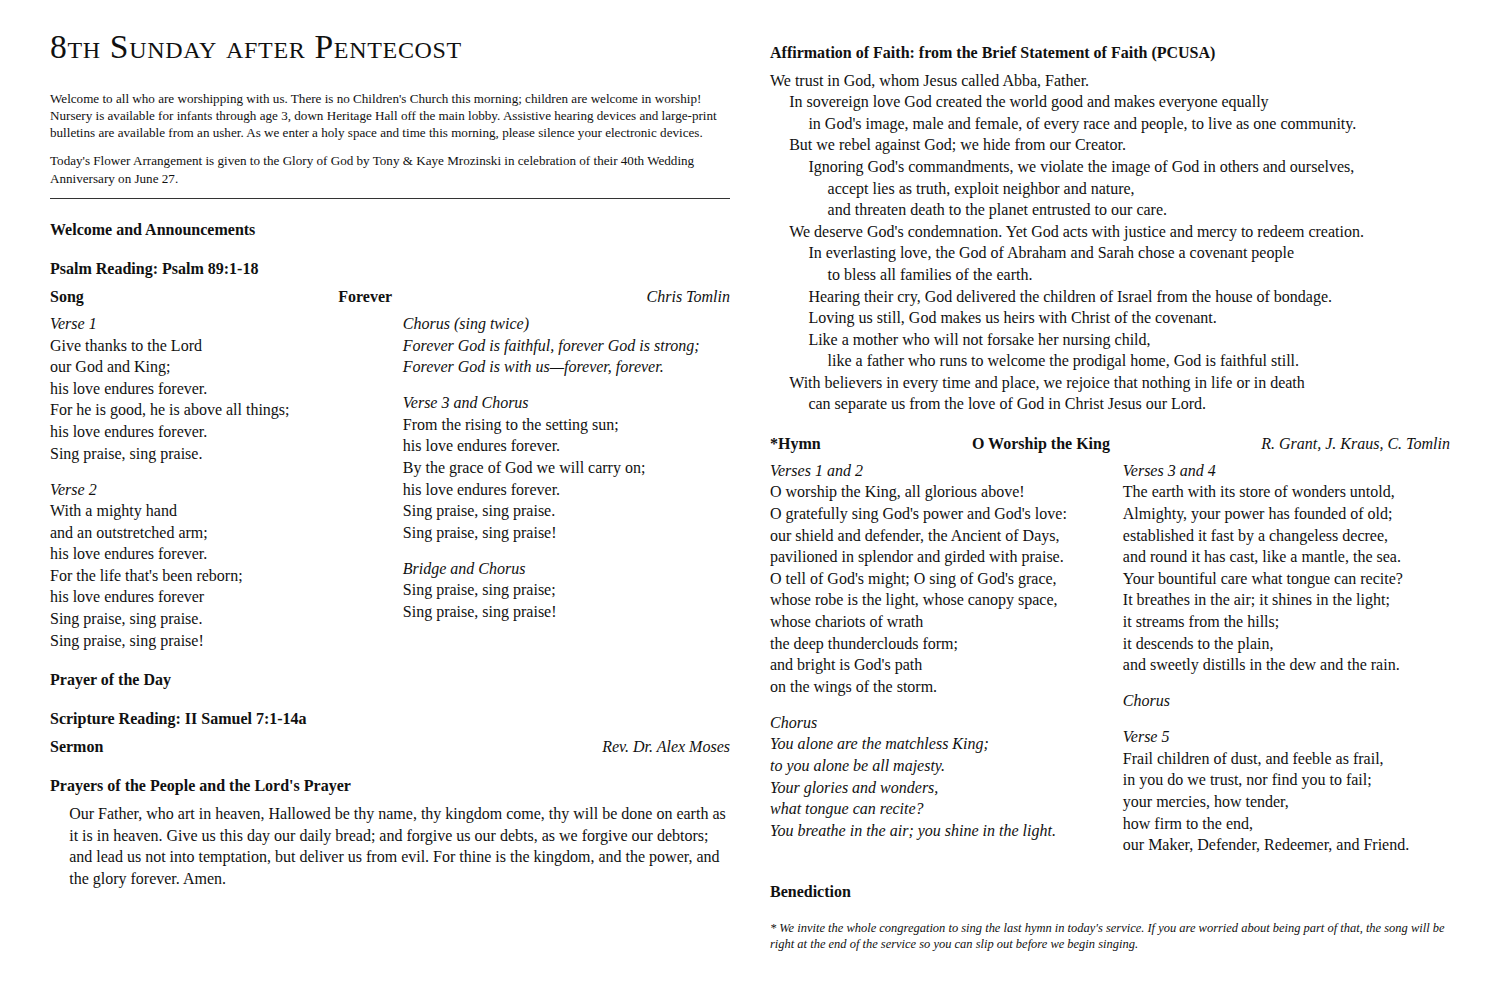8th Sunday after Pentecost
Welcome to all who are worshipping with us. There is no Children's Church this morning; children are welcome in worship! Nursery is available for infants through age 3, down Heritage Hall off the main lobby. Assistive hearing devices and large-print bulletins are available from an usher. As we enter a holy space and time this morning, please silence your electronic devices.
Today's Flower Arrangement is given to the Glory of God by Tony & Kaye Mrozinski in celebration of their 40th Wedding Anniversary on June 27.
Welcome and Announcements
Psalm Reading: Psalm 89:1-18
Song Forever Chris Tomlin
Verse 1
Give thanks to the Lord
our God and King;
his love endures forever.
For he is good, he is above all things;
his love endures forever.
Sing praise, sing praise.
Verse 2
With a mighty hand
and an outstretched arm;
his love endures forever.
For the life that's been reborn;
his love endures forever
Sing praise, sing praise.
Sing praise, sing praise!
Chorus (sing twice)
Forever God is faithful, forever God is strong;
Forever God is with us—forever, forever.
Verse 3 and Chorus
From the rising to the setting sun;
his love endures forever.
By the grace of God we will carry on;
his love endures forever.
Sing praise, sing praise.
Sing praise, sing praise!
Bridge and Chorus
Sing praise, sing praise;
Sing praise, sing praise!
Prayer of the Day
Scripture Reading: II Samuel 7:1-14a
Sermon Rev. Dr. Alex Moses
Prayers of the People and the Lord's Prayer
Our Father, who art in heaven, Hallowed be thy name, thy kingdom come, thy will be done on earth as it is in heaven. Give us this day our daily bread; and forgive us our debts, as we forgive our debtors; and lead us not into temptation, but deliver us from evil. For thine is the kingdom, and the power, and the glory forever. Amen.
Affirmation of Faith: from the Brief Statement of Faith (PCUSA)
We trust in God, whom Jesus called Abba, Father.
In sovereign love God created the world good and makes everyone equally
in God's image, male and female, of every race and people, to live as one community.
But we rebel against God; we hide from our Creator.
Ignoring God's commandments, we violate the image of God in others and ourselves,
accept lies as truth, exploit neighbor and nature,
and threaten death to the planet entrusted to our care.
We deserve God's condemnation. Yet God acts with justice and mercy to redeem creation.
In everlasting love, the God of Abraham and Sarah chose a covenant people
to bless all families of the earth.
Hearing their cry, God delivered the children of Israel from the house of bondage.
Loving us still, God makes us heirs with Christ of the covenant.
Like a mother who will not forsake her nursing child,
like a father who runs to welcome the prodigal home, God is faithful still.
With believers in every time and place, we rejoice that nothing in life or in death
can separate us from the love of God in Christ Jesus our Lord.
*Hymn O Worship the King R. Grant, J. Kraus, C. Tomlin
Verses 1 and 2
O worship the King, all glorious above!
O gratefully sing God's power and God's love:
our shield and defender, the Ancient of Days,
pavilioned in splendor and girded with praise.
O tell of God's might; O sing of God's grace,
whose robe is the light, whose canopy space,
whose chariots of wrath
the deep thunderclouds form;
and bright is God's path
on the wings of the storm.
Chorus
You alone are the matchless King;
to you alone be all majesty.
Your glories and wonders,
what tongue can recite?
You breathe in the air; you shine in the light.
Verses 3 and 4
The earth with its store of wonders untold,
Almighty, your power has founded of old;
established it fast by a changeless decree,
and round it has cast, like a mantle, the sea.
Your bountiful care what tongue can recite?
It breathes in the air; it shines in the light;
it streams from the hills;
it descends to the plain,
and sweetly distills in the dew and the rain.
Chorus
Verse 5
Frail children of dust, and feeble as frail,
in you do we trust, nor find you to fail;
your mercies, how tender,
how firm to the end,
our Maker, Defender, Redeemer, and Friend.
Benediction
* We invite the whole congregation to sing the last hymn in today's service. If you are worried about being part of that, the song will be right at the end of the service so you can slip out before we begin singing.